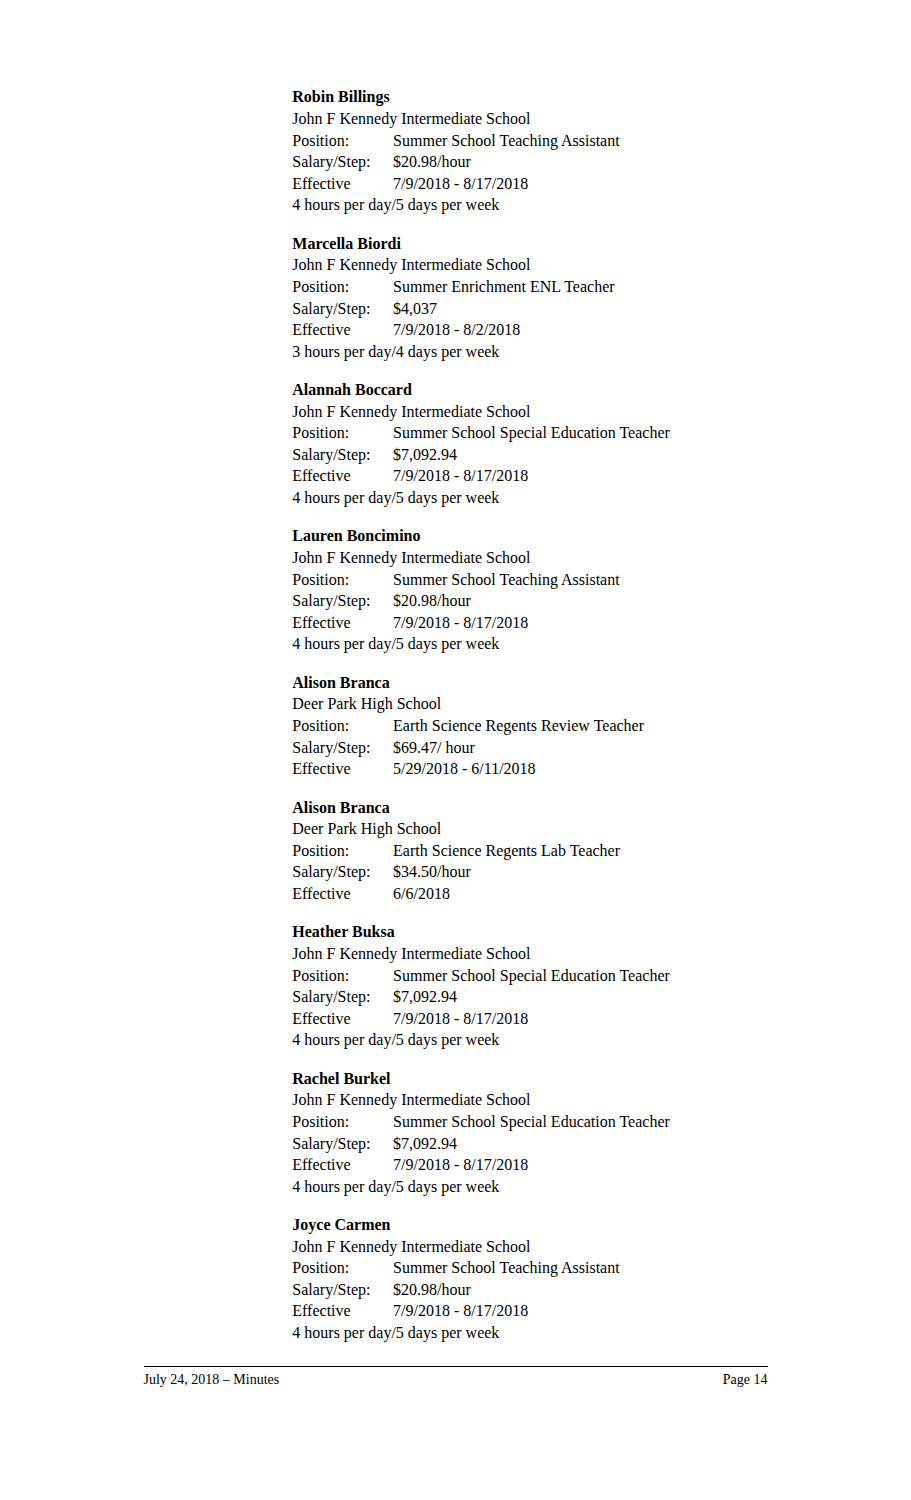Robin Billings
John F Kennedy Intermediate School
Position: Summer School Teaching Assistant
Salary/Step:$20.98/hour
Effective 7/9/2018 - 8/17/2018
4 hours per day/5 days per week
Marcella Biordi
John F Kennedy Intermediate School
Position: Summer Enrichment ENL Teacher
Salary/Step:$4,037
Effective 7/9/2018 - 8/2/2018
3 hours per day/4 days per week
Alannah Boccard
John F Kennedy Intermediate School
Position: Summer School Special Education Teacher
Salary/Step:$7,092.94
Effective 7/9/2018 - 8/17/2018
4 hours per day/5 days per week
Lauren Boncimino
John F Kennedy Intermediate School
Position: Summer School Teaching Assistant
Salary/Step:$20.98/hour
Effective 7/9/2018 - 8/17/2018
4 hours per day/5 days per week
Alison Branca
Deer Park High School
Position: Earth Science Regents Review Teacher
Salary/Step:$69.47/ hour
Effective 5/29/2018 - 6/11/2018
Alison Branca
Deer Park High School
Position: Earth Science Regents Lab Teacher
Salary/Step:$34.50/hour
Effective 6/6/2018
Heather Buksa
John F Kennedy Intermediate School
Position: Summer School Special Education Teacher
Salary/Step:$7,092.94
Effective 7/9/2018 - 8/17/2018
4 hours per day/5 days per week
Rachel Burkel
John F Kennedy Intermediate School
Position: Summer School Special Education Teacher
Salary/Step:$7,092.94
Effective 7/9/2018 - 8/17/2018
4 hours per day/5 days per week
Joyce Carmen
John F Kennedy Intermediate School
Position: Summer School Teaching Assistant
Salary/Step:$20.98/hour
Effective 7/9/2018 - 8/17/2018
4 hours per day/5 days per week
July 24, 2018 – Minutes Page 14